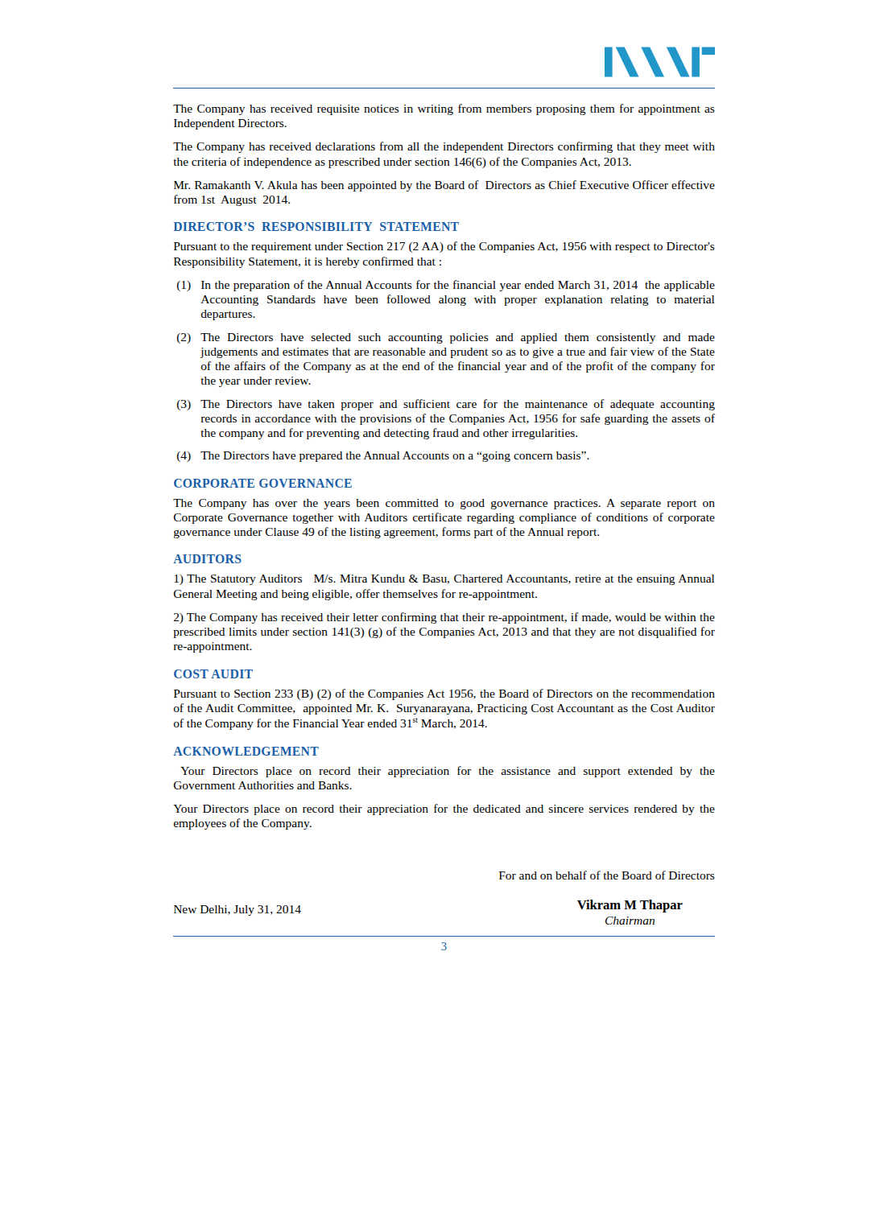The Company has received requisite notices in writing from members proposing them for appointment as Independent Directors.
The Company has received declarations from all the independent Directors confirming that they meet with the criteria of independence as prescribed under section 146(6) of the Companies Act, 2013.
Mr. Ramakanth V. Akula has been appointed by the Board of Directors as Chief Executive Officer effective from 1st August 2014.
DIRECTOR’S RESPONSIBILITY STATEMENT
Pursuant to the requirement under Section 217 (2 AA) of the Companies Act, 1956 with respect to Director's Responsibility Statement, it is hereby confirmed that :
(1) In the preparation of the Annual Accounts for the financial year ended March 31, 2014 the applicable Accounting Standards have been followed along with proper explanation relating to material departures.
(2) The Directors have selected such accounting policies and applied them consistently and made judgements and estimates that are reasonable and prudent so as to give a true and fair view of the State of the affairs of the Company as at the end of the financial year and of the profit of the company for the year under review.
(3) The Directors have taken proper and sufficient care for the maintenance of adequate accounting records in accordance with the provisions of the Companies Act, 1956 for safe guarding the assets of the company and for preventing and detecting fraud and other irregularities.
(4) The Directors have prepared the Annual Accounts on a “going concern basis”.
CORPORATE GOVERNANCE
The Company has over the years been committed to good governance practices. A separate report on Corporate Governance together with Auditors certificate regarding compliance of conditions of corporate governance under Clause 49 of the listing agreement, forms part of the Annual report.
AUDITORS
1) The Statutory Auditors M/s. Mitra Kundu & Basu, Chartered Accountants, retire at the ensuing Annual General Meeting and being eligible, offer themselves for re-appointment.
2) The Company has received their letter confirming that their re-appointment, if made, would be within the prescribed limits under section 141(3) (g) of the Companies Act, 2013 and that they are not disqualified for re-appointment.
COST AUDIT
Pursuant to Section 233 (B) (2) of the Companies Act 1956, the Board of Directors on the recommendation of the Audit Committee, appointed Mr. K. Suryanarayana, Practicing Cost Accountant as the Cost Auditor of the Company for the Financial Year ended 31st March, 2014.
ACKNOWLEDGEMENT
Your Directors place on record their appreciation for the assistance and support extended by the Government Authorities and Banks.
Your Directors place on record their appreciation for the dedicated and sincere services rendered by the employees of the Company.
For and on behalf of the Board of Directors
New Delhi, July 31, 2014
Vikram M Thapar
Chairman
3